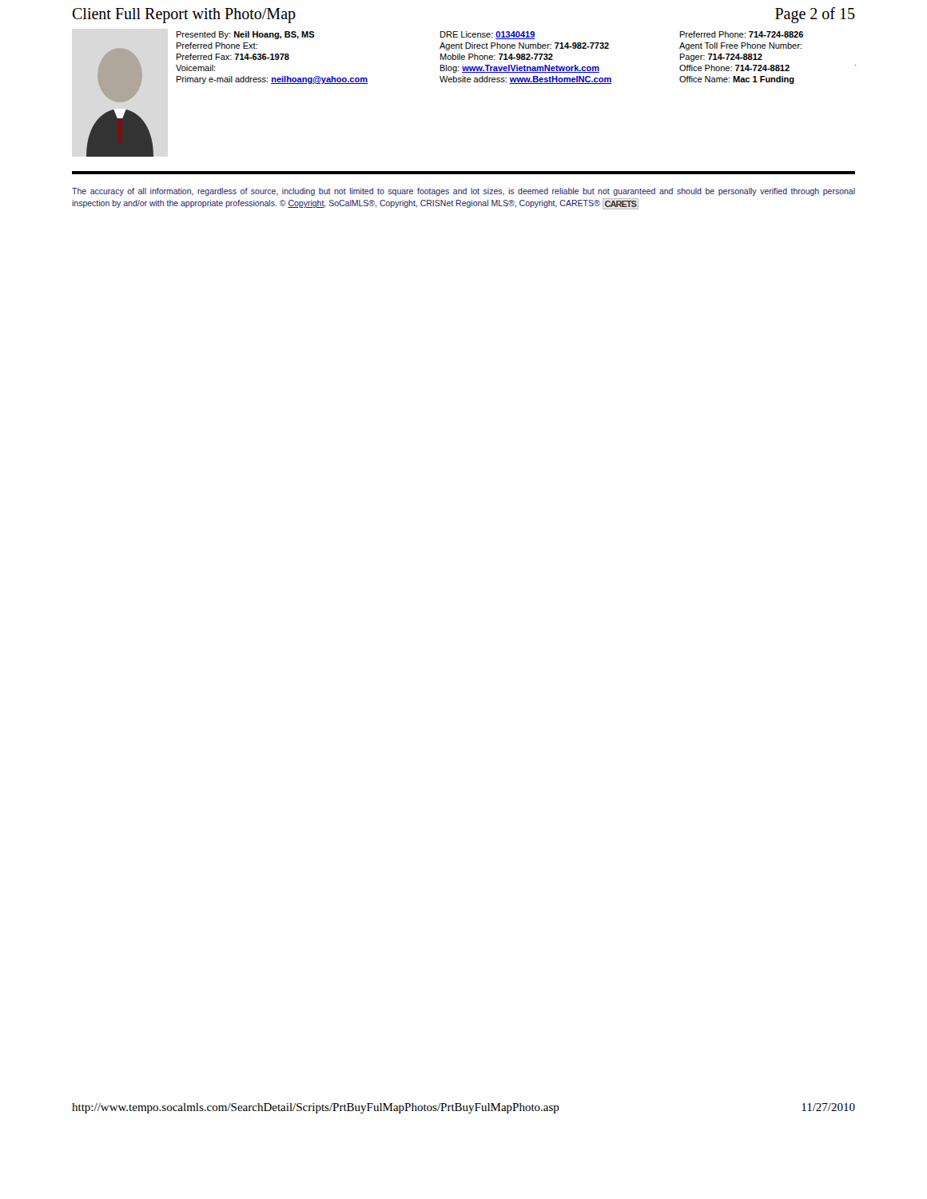Client Full Report with Photo/Map
Page 2 of 15
·
| | Presented By: Neil Hoang, BS, MS Preferred Phone Ext: Preferred Fax: 714-636-1978 Voicemail: Primary e-mail address: neilhoang@yahoo.com | DRE License: 01340419 Agent Direct Phone Number: 714-982-7732 Mobile Phone: 714-982-7732 Blog: www.TravelVietnamNetwork.com Website address: www.BestHomeINC.com | Preferred Phone: 714-724-8826 Agent Toll Free Phone Number: Pager: 714-724-8812 Office Phone: 714-724-8812 Office Name: Mac 1 Funding |
The accuracy of all information, regardless of source, including but not limited to square footages and lot sizes, is deemed reliable but not guaranteed and should be personally verified through personal inspection by and/or with the appropriate professionals. © Copyright, SoCalMLS®, Copyright, CRISNet Regional MLS®, Copyright, CARETS® CARETS
http://www.tempo.socalmls.com/SearchDetail/Scripts/PrtBuyFulMapPhotos/PrtBuyFulMapPhoto.asp 11/27/2010